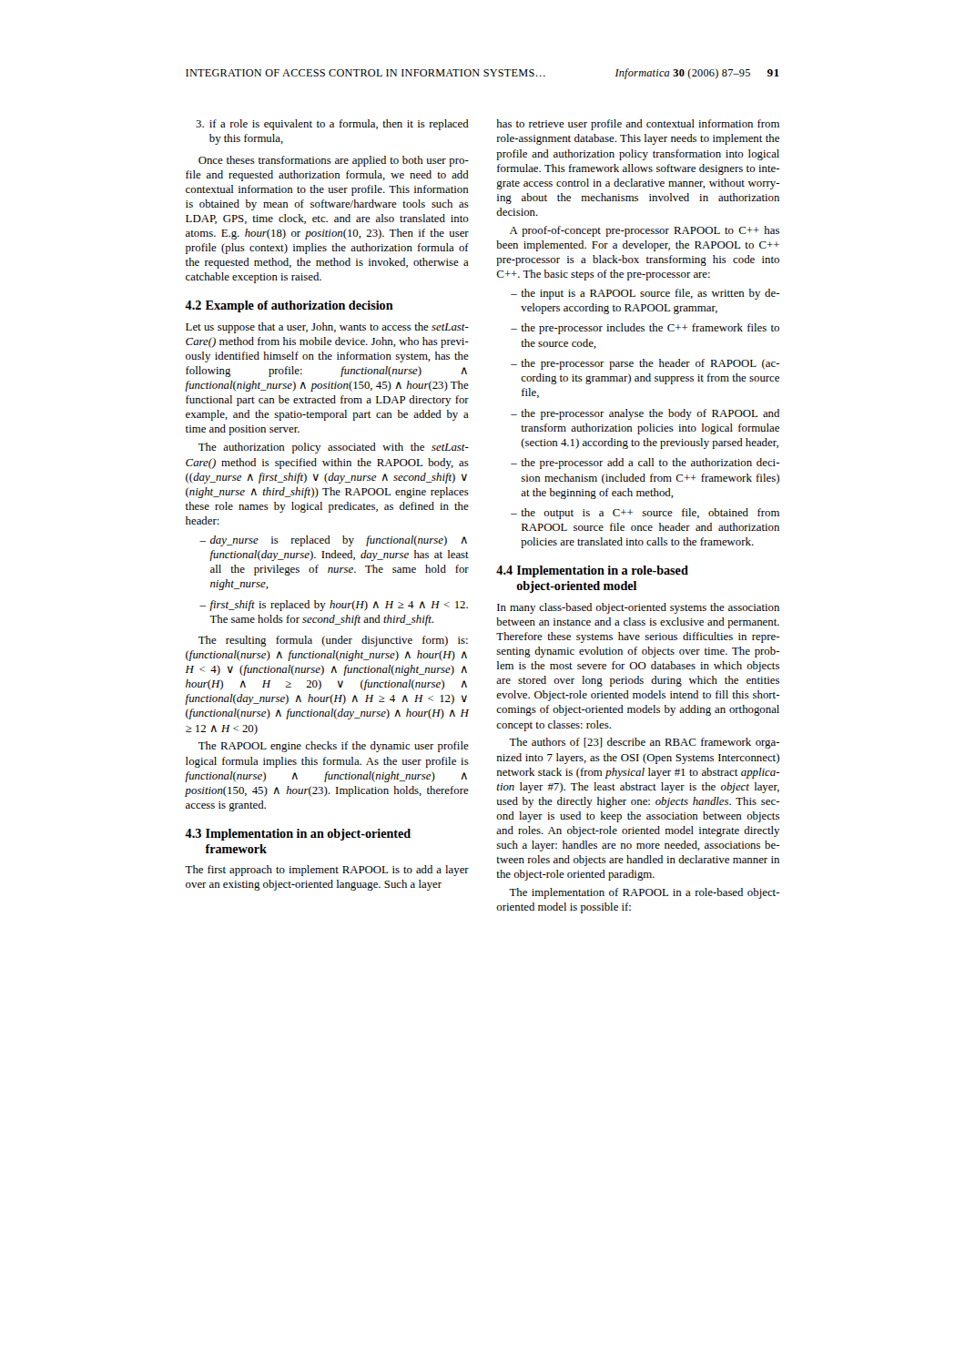Integration of access control in information systems…
Informatica 30 (2006) 87–95 91
if a role is equivalent to a formula, then it is replaced by this formula,
Once theses transformations are applied to both user profile and requested authorization formula, we need to add contextual information to the user profile. This information is obtained by mean of software/hardware tools such as LDAP, GPS, time clock, etc. and are also translated into atoms. E.g. hour(18) or position(10, 23). Then if the user profile (plus context) implies the authorization formula of the requested method, the method is invoked, otherwise a catchable exception is raised.
4.2 Example of authorization decision
Let us suppose that a user, John, wants to access the setLastCare() method from his mobile device. John, who has previously identified himself on the information system, has the following profile: functional(nurse) ∧ functional(night_nurse) ∧ position(150, 45) ∧ hour(23) The functional part can be extracted from a LDAP directory for example, and the spatio-temporal part can be added by a time and position server.
The authorization policy associated with the setLastCare() method is specified within the RAPOOL body, as ((day_nurse ∧ first_shift) ∨ (day_nurse ∧ second_shift) ∨ (night_nurse ∧ third_shift)) The RAPOOL engine replaces these role names by logical predicates, as defined in the header:
day_nurse is replaced by functional(nurse) ∧ functional(day_nurse). Indeed, day_nurse has at least all the privileges of nurse. The same hold for night_nurse,
first_shift is replaced by hour(H) ∧ H ≥ 4 ∧ H < 12. The same holds for second_shift and third_shift.
The resulting formula (under disjunctive form) is: (functional(nurse) ∧ functional(night_nurse) ∧ hour(H) ∧ H < 4) ∨ (functional(nurse) ∧ functional(night_nurse) ∧ hour(H) ∧ H ≥ 20) ∨ (functional(nurse) ∧ functional(day_nurse) ∧ hour(H) ∧ H ≥ 4 ∧ H < 12) ∨ (functional(nurse) ∧ functional(day_nurse) ∧ hour(H) ∧ H ≥ 12 ∧ H < 20)
The RAPOOL engine checks if the dynamic user profile logical formula implies this formula. As the user profile is functional(nurse) ∧ functional(night_nurse) ∧ position(150, 45) ∧ hour(23). Implication holds, therefore access is granted.
4.3 Implementation in an object-orientedframework
The first approach to implement RAPOOL is to add a layer over an existing object-oriented language. Such a layer
has to retrieve user profile and contextual information from role-assignment database. This layer needs to implement the profile and authorization policy transformation into logical formulae. This framework allows software designers to integrate access control in a declarative manner, without worrying about the mechanisms involved in authorization decision.
A proof-of-concept pre-processor RAPOOL to C++ has been implemented. For a developer, the RAPOOL to C++ pre-processor is a black-box transforming his code into C++. The basic steps of the pre-processor are:
the input is a RAPOOL source file, as written by developers according to RAPOOL grammar,
the pre-processor includes the C++ framework files to the source code,
the pre-processor parse the header of RAPOOL (according to its grammar) and suppress it from the source file,
the pre-processor analyse the body of RAPOOL and transform authorization policies into logical formulae (section 4.1) according to the previously parsed header,
the pre-processor add a call to the authorization decision mechanism (included from C++ framework files) at the beginning of each method,
the output is a C++ source file, obtained from RAPOOL source file once header and authorization policies are translated into calls to the framework.
4.4 Implementation in a role-basedobject-oriented model
In many class-based object-oriented systems the association between an instance and a class is exclusive and permanent. Therefore these systems have serious difficulties in representing dynamic evolution of objects over time. The problem is the most severe for OO databases in which objects are stored over long periods during which the entities evolve. Object-role oriented models intend to fill this shortcomings of object-oriented models by adding an orthogonal concept to classes: roles.
The authors of [23] describe an RBAC framework organized into 7 layers, as the OSI (Open Systems Interconnect) network stack is (from physical layer #1 to abstract application layer #7). The least abstract layer is the object layer, used by the directly higher one: objects handles. This second layer is used to keep the association between objects and roles. An object-role oriented model integrate directly such a layer: handles are no more needed, associations between roles and objects are handled in declarative manner in the object-role oriented paradigm.
The implementation of RAPOOL in a role-based object-oriented model is possible if: